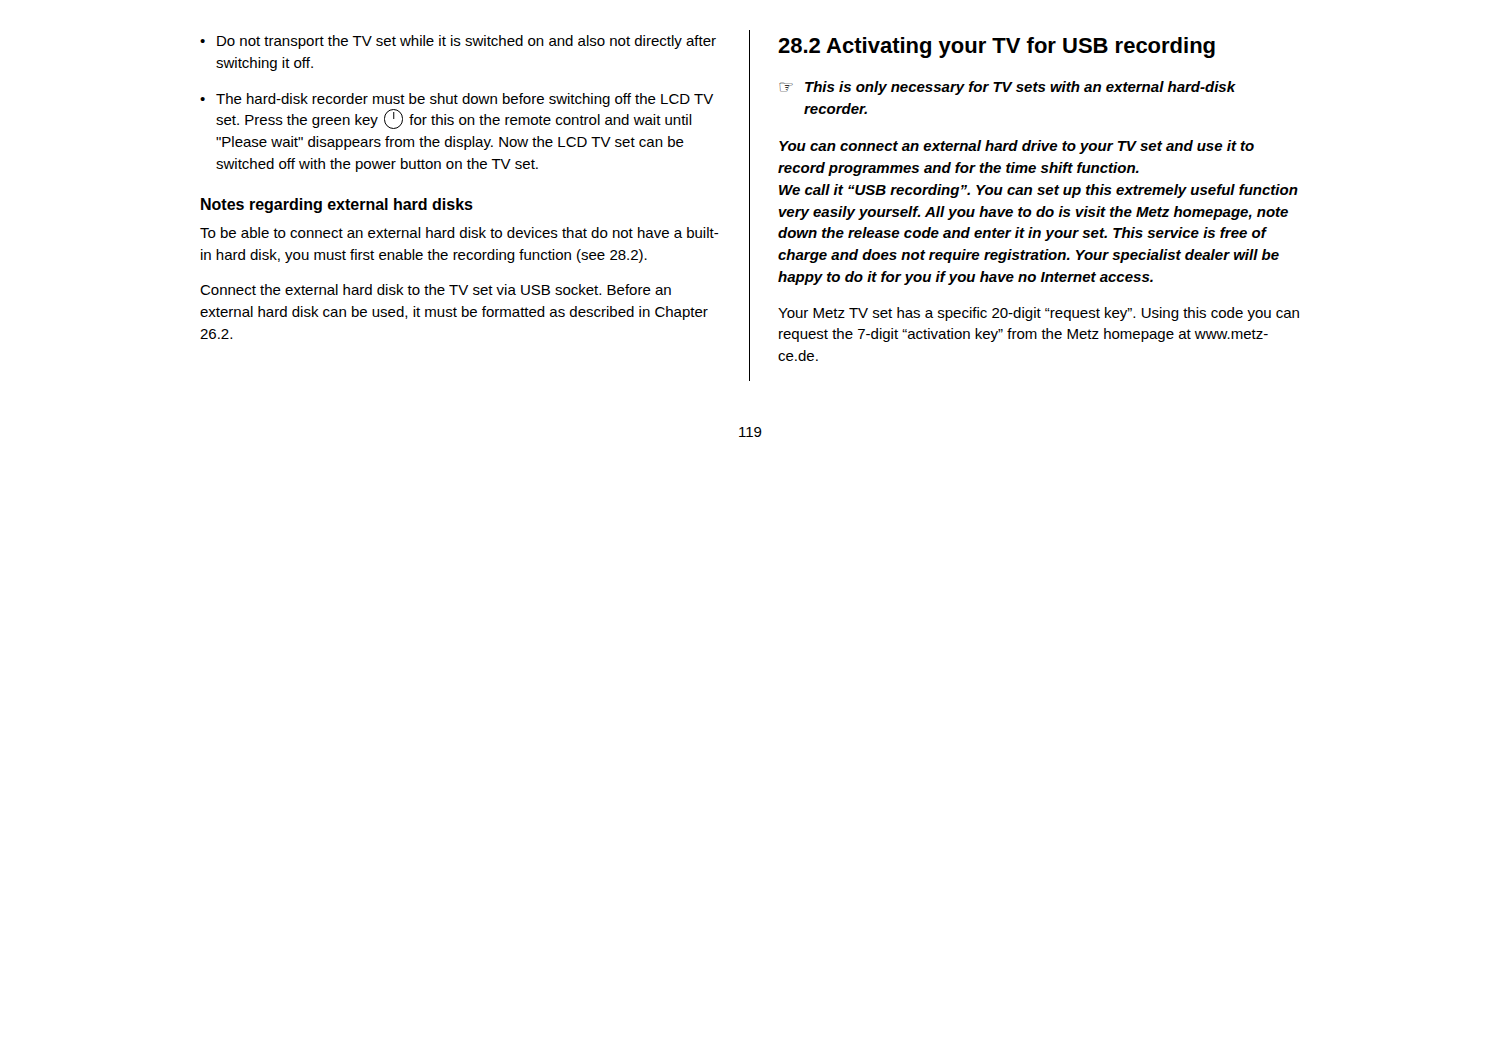Do not transport the TV set while it is switched on and also not directly after switching it off.
The hard-disk recorder must be shut down before switching off the LCD TV set. Press the green key for this on the remote control and wait until "Please wait" disappears from the display. Now the LCD TV set can be switched off with the power button on the TV set.
Notes regarding external hard disks
To be able to connect an external hard disk to devices that do not have a built-in hard disk, you must first enable the recording function (see 28.2).
Connect the external hard disk to the TV set via USB socket. Before an external hard disk can be used, it must be formatted as described in Chapter 26.2.
28.2 Activating your TV for USB recording
☞
This is only necessary for TV sets with an external hard-disk recorder.
You can connect an external hard drive to your TV set and use it to record programmes and for the time shift function.
We call it “USB recording”. You can set up this extremely useful function very easily yourself. All you have to do is visit the Metz homepage, note down the release code and enter it in your set. This service is free of charge and does not require registration. Your specialist dealer will be happy to do it for you if you have no Internet access.
Your Metz TV set has a specific 20-digit “request key”. Using this code you can request the 7-digit “activation key” from the Metz homepage at www.metz-ce.de.
119